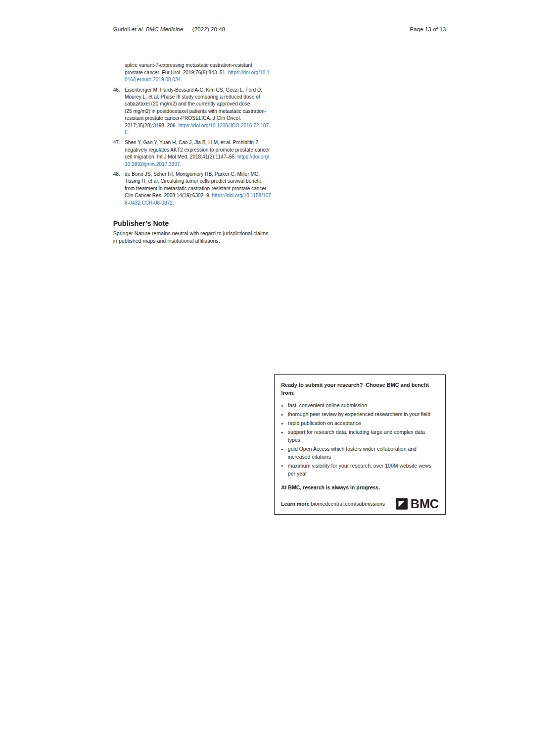Gurioli et al. BMC Medicine(2022) 20:48
Page 13 of 13
splice variant-7-expressing metastatic castration-resistant prostate cancer. Eur Urol. 2019;76(6):843–51. https://doi.org/10.1016/j.eururo.2019.08.034.
46. Eisenberger M, Hardy-Bessard A-C, Kim CS, Géczi L, Ford D, Mourey L, et al. Phase III study comparing a reduced dose of cabazitaxel (20 mg/m2) and the currently approved dose (25 mg/m2) in postdocetaxel patients with metastatic castration-resistant prostate cancer-PROSELICA. J Clin Oncol. 2017;35(28):3198–206. https://doi.org/10.1200/JCO.2016.72.1076.
47. Shen Y, Gao Y, Yuan H, Cao J, Jia B, Li M, et al. Prohibitin-2 negatively regulates AKT2 expression to promote prostate cancer cell migration. Int J Mol Med. 2018;41(2):1147–55. https://doi.org/10.3892/ijmm.2017.3307.
48. de Bono JS, Scher HI, Montgomery RB, Parker C, Miller MC, Tissing H, et al. Circulating tumor cells predict survival benefit from treatment in metastatic castration-resistant prostate cancer. Clin Cancer Res. 2008;14(19):6302–9. https://doi.org/10.1158/1078-0432.CCR-08-0872.
Publisher’s Note
Springer Nature remains neutral with regard to jurisdictional claims in published maps and institutional affiliations.
Ready to submit your research? Choose BMC and benefit from:
fast, convenient online submission
thorough peer review by experienced researchers in your field
rapid publication on acceptance
support for research data, including large and complex data types
gold Open Access which fosters wider collaboration and increased citations
maximum visibility for your research: over 100M website views per year
At BMC, research is always in progress.
Learn more biomedcentral.com/submissions
BMC